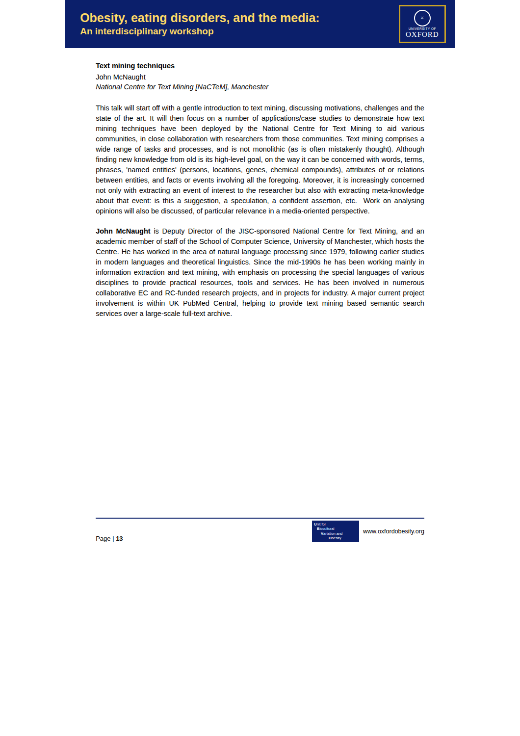Obesity, eating disorders, and the media:
An interdisciplinary workshop
⚔
University of
OXFORD
Text mining techniques
John McNaught
National Centre for Text Mining [NaCTeM], Manchester
This talk will start off with a gentle introduction to text mining, discussing motivations, challenges and the state of the art. It will then focus on a number of applications/case studies to demonstrate how text mining techniques have been deployed by the National Centre for Text Mining to aid various communities, in close collaboration with researchers from those communities. Text mining comprises a wide range of tasks and processes, and is not monolithic (as is often mistakenly thought). Although finding new knowledge from old is its high-level goal, on the way it can be concerned with words, terms, phrases, 'named entities' (persons, locations, genes, chemical compounds), attributes of or relations between entities, and facts or events involving all the foregoing. Moreover, it is increasingly concerned not only with extracting an event of interest to the researcher but also with extracting meta-knowledge about that event: is this a suggestion, a speculation, a confident assertion, etc. Work on analysing opinions will also be discussed, of particular relevance in a media-oriented perspective.
John McNaught is Deputy Director of the JISC-sponsored National Centre for Text Mining, and an academic member of staff of the School of Computer Science, University of Manchester, which hosts the Centre. He has worked in the area of natural language processing since 1979, following earlier studies in modern languages and theoretical linguistics. Since the mid-1990s he has been working mainly in information extraction and text mining, with emphasis on processing the special languages of various disciplines to provide practical resources, tools and services. He has been involved in numerous collaborative EC and RC-funded research projects, and in projects for industry. A major current project involvement is within UK PubMed Central, helping to provide text mining based semantic search services over a large-scale full-text archive.
Page | 13
Unit for Biocultural Variation and Obesity
www.oxfordobesity.org